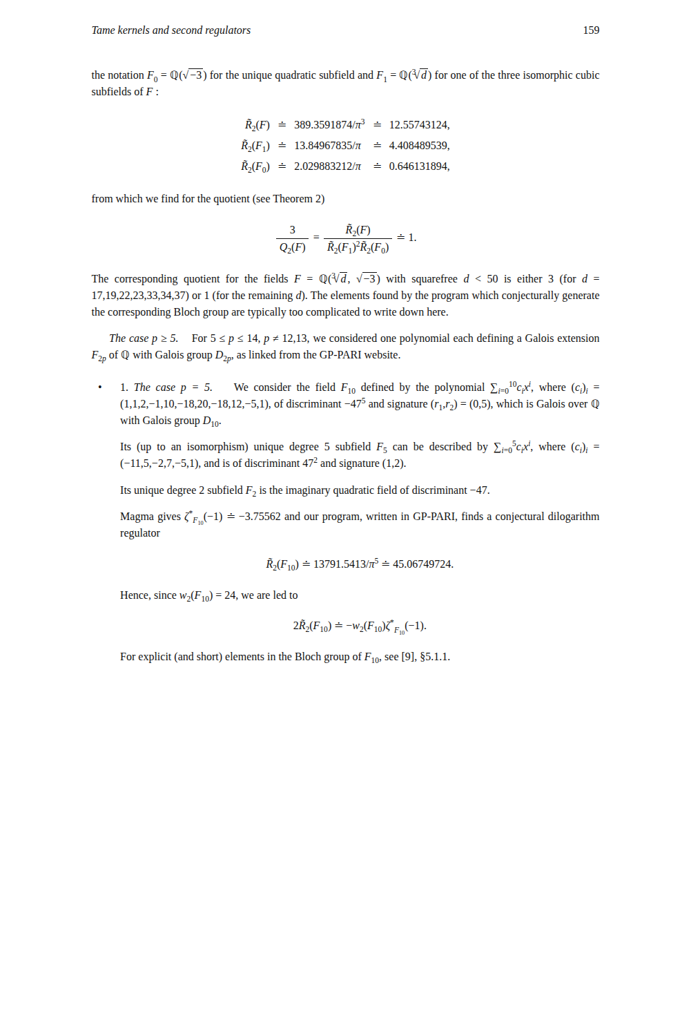Tame kernels and second regulators 159
the notation F0 = ℚ(√−3) for the unique quadratic subfield and F1 = ℚ(3√d) for one of the three isomorphic cubic subfields of F :
| R̃ 2 ( F ) | ≐ | 389.3591874/ π 3 | ≐ | 12.55743124, |
| R̃ 2 ( F 1 ) | ≐ | 13.84967835/ π | ≐ | 4.408489539, |
| R̃ 2 ( F 0 ) | ≐ | 2.029883212/ π | ≐ | 0.646131894, |
from which we find for the quotient (see Theorem 2)
3 Q2(F) = R̃2(F) R̃2(F1)2R̃2(F0) ≐ 1.
The corresponding quotient for the fields F = ℚ(3√d, √−3) with squarefree d < 50 is either 3 (for d = 17,19,22,23,33,34,37) or 1 (for the remaining d). The elements found by the program which conjecturally generate the corresponding Bloch group are typically too complicated to write down here.
The case p ≥ 5. For 5 ≤ p ≤ 14, p ≠ 12,13, we considered one polynomial each defining a Galois extension F2p of ℚ with Galois group D2p, as linked from the GP-PARI website.
1. The case p = 5. We consider the field F10 defined by the polynomial ∑i=010cixi, where (ci)i = (1,1,2,−1,10,−18,20,−18,12,−5,1), of discriminant −475 and signature (r1,r2) = (0,5), which is Galois over ℚ with Galois group D10.
Its (up to an isomorphism) unique degree 5 subfield F5 can be described by ∑i=05cixi, where (ci)i = (−11,5,−2,7,−5,1), and is of discriminant 472 and signature (1,2).
Its unique degree 2 subfield F2 is the imaginary quadratic field of discriminant −47.
Magma gives ζ*F10(−1) ≐ −3.75562 and our program, written in GP-PARI, finds a conjectural dilogarithm regulator
R̃2(F10) ≐ 13791.5413/π5 ≐ 45.06749724.
Hence, since w2(F10) = 24, we are led to
2R̃2(F10) ≐ −w2(F10)ζ*F10(−1).
For explicit (and short) elements in the Bloch group of F10, see [9], §5.1.1.